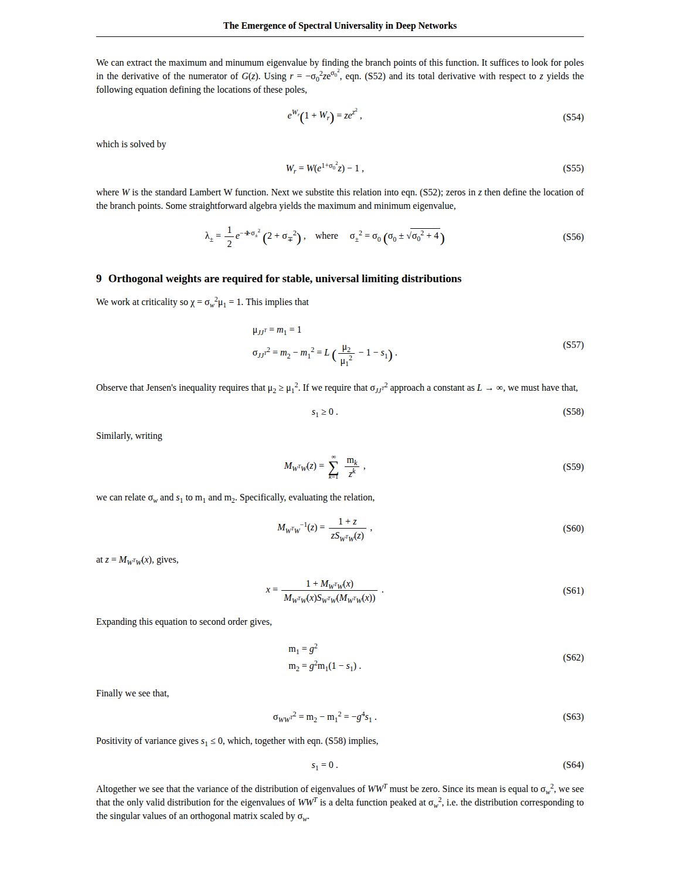The Emergence of Spectral Universality in Deep Networks
We can extract the maximum and minumum eigenvalue by finding the branch points of this function. It suffices to look for poles in the derivative of the numerator of G(z). Using r = −σ02zeσ02, eqn. (S52) and its total derivative with respect to z yields the following equation defining the locations of these poles,
eWr(1 + Wr) = zez2 ,
(S54)
which is solved by
Wr = W(e1+σ02z) − 1 ,
(S55)
where W is the standard Lambert W function. Next we substite this relation into eqn. (S52); zeros in z then define the location of the branch points. Some straightforward algebra yields the maximum and minimum eigenvalue,
λ± = 12 e−12σ±2 (2 + σ∓2) , where σ±2 = σ0 (σ0 ± √σ02 + 4)
(S56)
9 Orthogonal weights are required for stable, universal limiting distributions
We work at criticality so χ = σw2μ1 = 1. This implies that
μJJT = m1 = 1
σJJT2 = m2 − m12 = L (μ2 μ12 − 1 − s1) .
(S57)
Observe that Jensen's inequality requires that μ2 ≥ μ12. If we require that σJJT2 approach a constant as L → ∞, we must have that,
s1 ≥ 0 .
(S58)
Similarly, writing
MWTW(z) = ∞∑k=1 mk zk ,
(S59)
we can relate σw and s1 to m1 and m2. Specifically, evaluating the relation,
MWTW−1(z) = 1 + z zSWTW(z) ,
(S60)
at z = MWTW(x), gives,
x = 1 + MWTW(x) MWTW(x)SWTW(MWTW(x)) .
(S61)
Expanding this equation to second order gives,
m1 = g2
m2 = g2m1(1 − s1) .
(S62)
Finally we see that,
σWWT2 = m2 − m12 = −g4s1 .
(S63)
Positivity of variance gives s1 ≤ 0, which, together with eqn. (S58) implies,
s1 = 0 .
(S64)
Altogether we see that the variance of the distribution of eigenvalues of WWT must be zero. Since its mean is equal to σw2, we see that the only valid distribution for the eigenvalues of WWT is a delta function peaked at σw2, i.e. the distribution corresponding to the singular values of an orthogonal matrix scaled by σw.